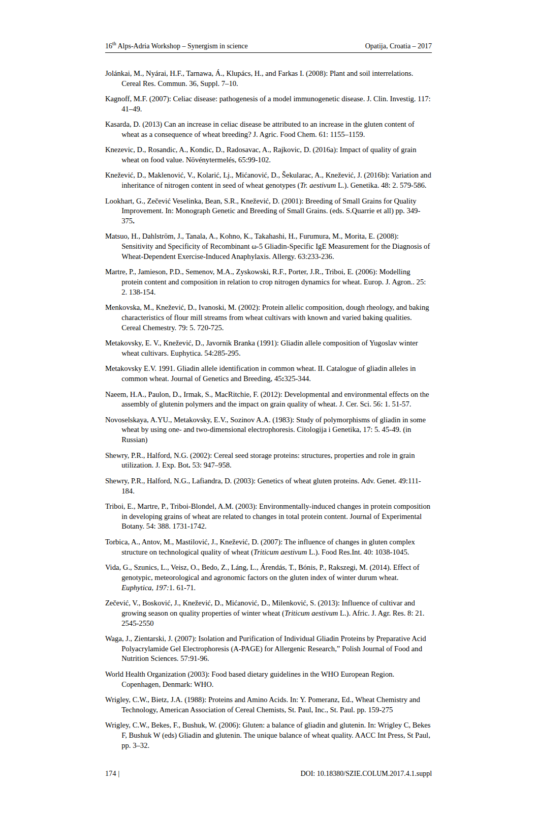16th Alps-Adria Workshop – Synergism in science
Opatija, Croatia – 2017
Jolánkai, M., Nyárai, H.F., Tarnawa, Á., Klupács, H., and Farkas I. (2008): Plant and soil interrelations. Cereal Res. Commun. 36, Suppl. 7–10.
Kagnoff, M.F. (2007): Celiac disease: pathogenesis of a model immunogenetic disease. J. Clin. Investig. 117: 41–49.
Kasarda, D. (2013) Can an increase in celiac disease be attributed to an increase in the gluten content of wheat as a consequence of wheat breeding? J. Agric. Food Chem. 61: 1155–1159.
Knezevic, D., Rosandic, A., Kondic, D., Radosavac, A., Rajkovic, D. (2016a): Impact of quality of grain wheat on food value. Növénytermelés, 65:99-102.
Knežević, D., Maklenović, V., Kolarić, Lj., Mićanović, D., Šekularac, A., Knežević, J. (2016b): Variation and inheritance of nitrogen content in seed of wheat genotypes (Tr. aestivum L.). Genetika. 48: 2. 579-586.
Lookhart, G., Zečević Veselinka, Bean, S.R., Knežević, D. (2001): Breeding of Small Grains for Quality Improvement. In: Monograph Genetic and Breeding of Small Grains. (eds. S.Quarrie et all) pp. 349-375.
Matsuo, H., Dahlström, J., Tanala, A., Kohno, K., Takahashi, H., Furumura, M., Morita, E. (2008): Sensitivity and Specificity of Recombinant ω-5 Gliadin-Specific IgE Measurement for the Diagnosis of Wheat-Dependent Exercise-Induced Anaphylaxis. Allergy. 63:233-236.
Martre, P., Jamieson, P.D., Semenov, M.A., Zyskowski, R.F., Porter, J.R., Triboi, E. (2006): Modelling protein content and composition in relation to crop nitrogen dynamics for wheat. Europ. J. Agron.. 25: 2. 138-154.
Menkovska, M., Knežević, D., Ivanoski, M. (2002): Protein allelic composition, dough rheology, and baking characteristics of flour mill streams from wheat cultivars with known and varied baking qualities. Cereal Chemestry. 79: 5. 720-725.
Metakovsky, E. V., Knežević, D., Javornik Branka (1991): Gliadin allele composition of Yugoslav winter wheat cultivars. Euphytica. 54:285-295.
Metakovsky E.V. 1991. Gliadin allele identification in common wheat. II. Catalogue of gliadin alleles in common wheat. Journal of Genetics and Breeding, 45: 325-344.
Naeem, H.A., Paulon, D., Irmak, S., MacRitchie, F. (2012): Developmental and environmental effects on the assembly of glutenin polymers and the impact on grain quality of wheat. J. Cer. Sci. 56: 1. 51-57.
Novoselskaya, A.YU., Metakovsky, E.V., Sozinov A.A. (1983): Study of polymorphisms of gliadin in some wheat by using one- and two-dimensional electrophoresis. Citologija i Genetika, 17: 5. 45-49. (in Russian)
Shewry, P.R., Halford, N.G. (2002): Cereal seed storage proteins: structures, properties and role in grain utilization. J. Exp. Bot. 53: 947–958.
Shewry, P.R., Halford, N.G., Lafiandra, D. (2003): Genetics of wheat gluten proteins. Adv. Genet. 49:111-184.
Triboi, E., Martre, P., Triboi-Blondel, A.M. (2003): Environmentally-induced changes in protein composition in developing grains of wheat are related to changes in total protein content. Journal of Experimental Botany. 54: 388. 1731-1742.
Torbica, A., Antov, M., Mastilović, J., Knežević, D. (2007): The influence of changes in gluten complex structure on technological quality of wheat (Triticum aestivum L.). Food Res.Int. 40: 1038-1045.
Vida, G., Szunics, L., Veisz, O., Bedo, Z., Láng, L., Árendás, T., Bónis, P., Rakszegi, M. (2014). Effect of genotypic, meteorological and agronomic factors on the gluten index of winter durum wheat. Euphytica, 197: 1. 61-71.
Zečević, V., Bosković, J., Knežević, D., Mićanović, D., Milenković, S. (2013): Influence of cultivar and growing season on quality properties of winter wheat (Triticum aestivum L.). Afric. J. Agr. Res. 8: 21. 2545-2550
Waga, J., Zientarski, J. (2007): Isolation and Purification of Individual Gliadin Proteins by Preparative Acid Polyacrylamide Gel Electrophoresis (A-PAGE) for Allergenic Research,” Polish Journal of Food and Nutrition Sciences. 57:91-96.
World Health Organization (2003): Food based dietary guidelines in the WHO European Region. Copenhagen, Denmark: WHO.
Wrigley, C.W., Bietz, J.A. (1988): Proteins and Amino Acids. In: Y. Pomeranz, Ed., Wheat Chemistry and Technology, American Association of Cereal Chemists, St. Paul, Inc., St. Paul. pp. 159-275
Wrigley, C.W., Bekes, F., Bushuk, W. (2006): Gluten: a balance of gliadin and glutenin. In: Wrigley C, Bekes F, Bushuk W (eds) Gliadin and glutenin. The unique balance of wheat quality. AACC Int Press, St Paul, pp. 3–32.
174 |
DOI: 10.18380/SZIE.COLUM.2017.4.1.suppl